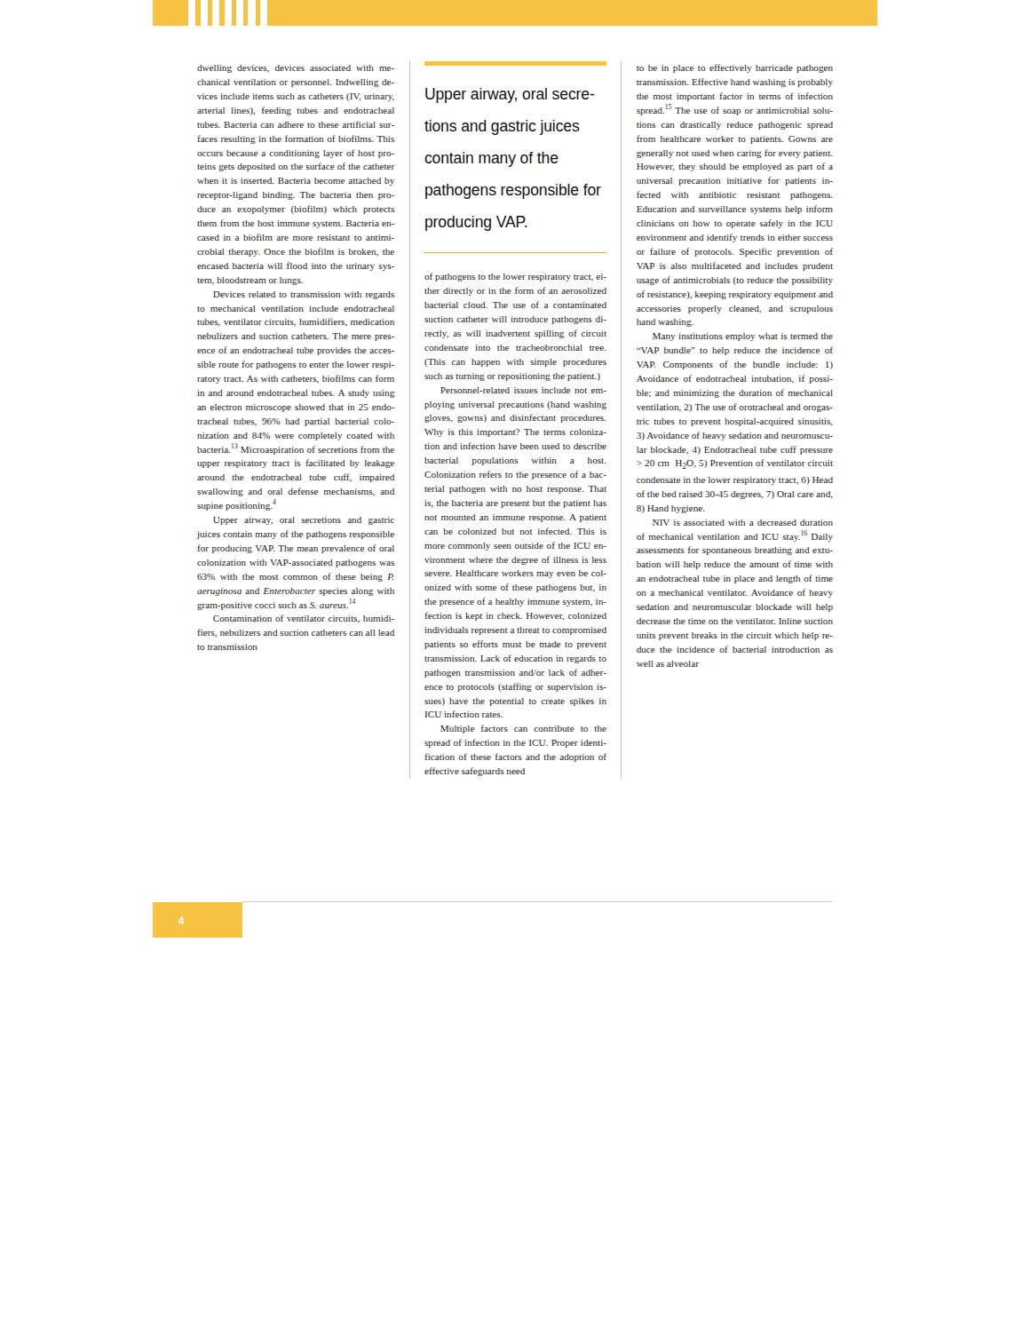dwelling devices, devices associated with mechanical ventilation or personnel. Indwelling devices include items such as catheters (IV, urinary, arterial lines), feeding tubes and endotracheal tubes. Bacteria can adhere to these artificial surfaces resulting in the formation of biofilms. This occurs because a conditioning layer of host proteins gets deposited on the surface of the catheter when it is inserted. Bacteria become attached by receptor-ligand binding. The bacteria then produce an exopolymer (biofilm) which protects them from the host immune system. Bacteria encased in a biofilm are more resistant to antimicrobial therapy. Once the biofilm is broken, the encased bacteria will flood into the urinary system, bloodstream or lungs.
Devices related to transmission with regards to mechanical ventilation include endotracheal tubes, ventilator circuits, humidifiers, medication nebulizers and suction catheters. The mere presence of an endotracheal tube provides the accessible route for pathogens to enter the lower respiratory tract. As with catheters, biofilms can form in and around endotracheal tubes. A study using an electron microscope showed that in 25 endotracheal tubes, 96% had partial bacterial colonization and 84% were completely coated with bacteria.13 Microaspiration of secretions from the upper respiratory tract is facilitated by leakage around the endotracheal tube cuff, impaired swallowing and oral defense mechanisms, and supine positioning.4
Upper airway, oral secretions and gastric juices contain many of the pathogens responsible for producing VAP. The mean prevalence of oral colonization with VAP-associated pathogens was 63% with the most common of these being P. aeruginosa and Enterobacter species along with gram-positive cocci such as S. aureus.14
Contamination of ventilator circuits, humidifiers, nebulizers and suction catheters can all lead to transmission
Upper airway, oral secretions and gastric juices contain many of the pathogens responsible for producing VAP.
of pathogens to the lower respiratory tract, either directly or in the form of an aerosolized bacterial cloud. The use of a contaminated suction catheter will introduce pathogens directly, as will inadvertent spilling of circuit condensate into the tracheobronchial tree. (This can happen with simple procedures such as turning or repositioning the patient.)
Personnel-related issues include not employing universal precautions (hand washing gloves, gowns) and disinfectant procedures. Why is this important? The terms colonization and infection have been used to describe bacterial populations within a host. Colonization refers to the presence of a bacterial pathogen with no host response. That is, the bacteria are present but the patient has not mounted an immune response. A patient can be colonized but not infected. This is more commonly seen outside of the ICU environment where the degree of illness is less severe. Healthcare workers may even be colonized with some of these pathogens but, in the presence of a healthy immune system, infection is kept in check. However, colonized individuals represent a threat to compromised patients so efforts must be made to prevent transmission. Lack of education in regards to pathogen transmission and/or lack of adherence to protocols (staffing or supervision issues) have the potential to create spikes in ICU infection rates.
Multiple factors can contribute to the spread of infection in the ICU. Proper identification of these factors and the adoption of effective safeguards need
to be in place to effectively barricade pathogen transmission. Effective hand washing is probably the most important factor in terms of infection spread.15 The use of soap or antimicrobial solutions can drastically reduce pathogenic spread from healthcare worker to patients. Gowns are generally not used when caring for every patient. However, they should be employed as part of a universal precaution initiative for patients infected with antibiotic resistant pathogens. Education and surveillance systems help inform clinicians on how to operate safely in the ICU environment and identify trends in either success or failure of protocols. Specific prevention of VAP is also multifaceted and includes prudent usage of antimicrobials (to reduce the possibility of resistance), keeping respiratory equipment and accessories properly cleaned, and scrupulous hand washing.
Many institutions employ what is termed the “VAP bundle” to help reduce the incidence of VAP. Components of the bundle include: 1) Avoidance of endotracheal intubation, if possible; and minimizing the duration of mechanical ventilation, 2) The use of orotracheal and orogastric tubes to prevent hospital-acquired sinusitis, 3) Avoidance of heavy sedation and neuromuscular blockade, 4) Endotracheal tube cuff pressure > 20 cm H2O, 5) Prevention of ventilator circuit condensate in the lower respiratory tract, 6) Head of the bed raised 30-45 degrees, 7) Oral care and, 8) Hand hygiene.
NIV is associated with a decreased duration of mechanical ventilation and ICU stay.16 Daily assessments for spontaneous breathing and extubation will help reduce the amount of time with an endotracheal tube in place and length of time on a mechanical ventilator. Avoidance of heavy sedation and neuromuscular blockade will help decrease the time on the ventilator. Inline suction units prevent breaks in the circuit which help reduce the incidence of bacterial introduction as well as alveolar
4